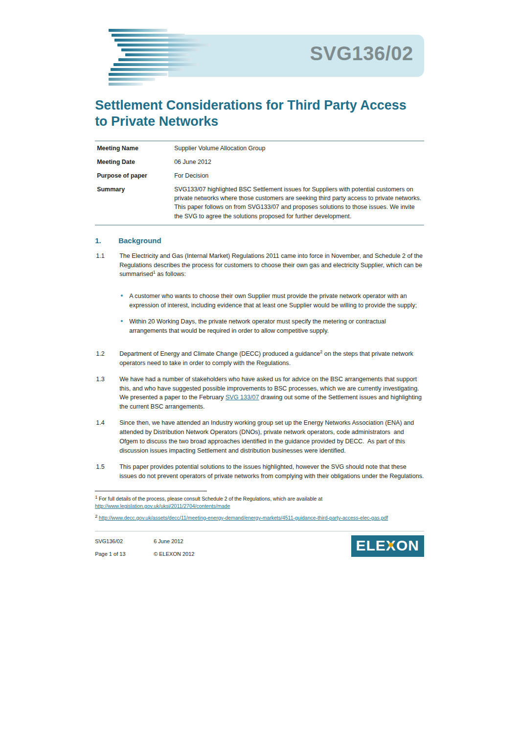SVG136/02
Settlement Considerations for Third Party Access
to Private Networks
| Meeting Name | Supplier Volume Allocation Group |
| Meeting Date | 06 June 2012 |
| Purpose of paper | For Decision |
| Summary | SVG133/07 highlighted BSC Settlement issues for Suppliers with potential customers on private networks where those customers are seeking third party access to private networks. This paper follows on from SVG133/07 and proposes solutions to those issues. We invite the SVG to agree the solutions proposed for further development. |
1. Background
1.1
The Electricity and Gas (Internal Market) Regulations 2011 came into force in November, and Schedule 2 of the Regulations describes the process for customers to choose their own gas and electricity Supplier, which can be summarised1 as follows:
A customer who wants to choose their own Supplier must provide the private network operator with an expression of interest, including evidence that at least one Supplier would be willing to provide the supply;
Within 20 Working Days, the private network operator must specify the metering or contractual arrangements that would be required in order to allow competitive supply.
1.2
Department of Energy and Climate Change (DECC) produced a guidance2 on the steps that private network operators need to take in order to comply with the Regulations.
1.3
We have had a number of stakeholders who have asked us for advice on the BSC arrangements that support this, and who have suggested possible improvements to BSC processes, which we are currently investigating. We presented a paper to the February SVG 133/07 drawing out some of the Settlement issues and highlighting the current BSC arrangements.
1.4
Since then, we have attended an Industry working group set up the Energy Networks Association (ENA) and attended by Distribution Network Operators (DNOs), private network operators, code administrators and Ofgem to discuss the two broad approaches identified in the guidance provided by DECC. As part of this discussion issues impacting Settlement and distribution businesses were identified.
1.5
This paper provides potential solutions to the issues highlighted, however the SVG should note that these issues do not prevent operators of private networks from complying with their obligations under the Regulations.
1 For full details of the process, please consult Schedule 2 of the Regulations, which are available at
http://www.legislation.gov.uk/uksi/2011/2704/contents/made
2 http://www.decc.gov.uk/assets/decc/11/meeting-energy-demand/energy-markets/4511-guidance-third-party-access-elec-gas.pdf
SVG136/02
Page 1 of 13
6 June 2012
© ELEXON 2012
ELEXON